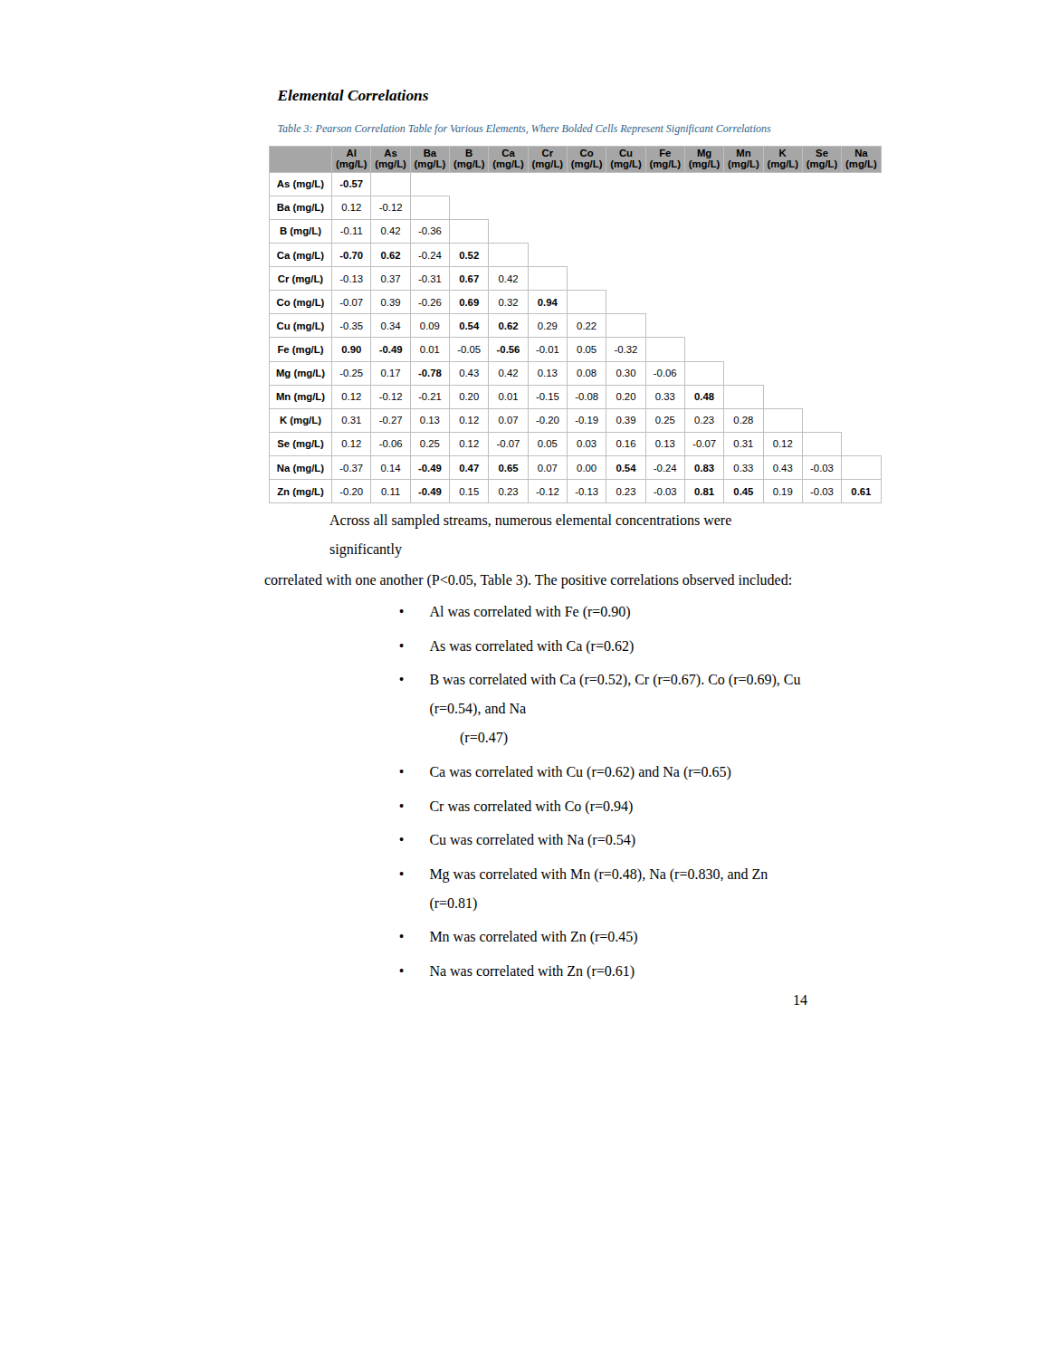Elemental Correlations
Table 3: Pearson Correlation Table for Various Elements, Where Bolded Cells Represent Significant Correlations
| | Al (mg/L) | As (mg/L) | Ba (mg/L) | B (mg/L) | Ca (mg/L) | Cr (mg/L) | Co (mg/L) | Cu (mg/L) | Fe (mg/L) | Mg (mg/L) | Mn (mg/L) | K (mg/L) | Se (mg/L) | Na (mg/L) |
| --- | --- | --- | --- | --- | --- | --- | --- | --- | --- | --- | --- | --- | --- | --- |
| As (mg/L) | -0.57 | | | | | | | | | | | | | |
| Ba (mg/L) | 0.12 | -0.12 | | | | | | | | | | | | |
| B (mg/L) | -0.11 | 0.42 | -0.36 | | | | | | | | | | | |
| Ca (mg/L) | -0.70 | 0.62 | -0.24 | 0.52 | | | | | | | | | | |
| Cr (mg/L) | -0.13 | 0.37 | -0.31 | 0.67 | 0.42 | | | | | | | | | |
| Co (mg/L) | -0.07 | 0.39 | -0.26 | 0.69 | 0.32 | 0.94 | | | | | | | | |
| Cu (mg/L) | -0.35 | 0.34 | 0.09 | 0.54 | 0.62 | 0.29 | 0.22 | | | | | | | |
| Fe (mg/L) | 0.90 | -0.49 | 0.01 | -0.05 | -0.56 | -0.01 | 0.05 | -0.32 | | | | | | |
| Mg (mg/L) | -0.25 | 0.17 | -0.78 | 0.43 | 0.42 | 0.13 | 0.08 | 0.30 | -0.06 | | | | | |
| Mn (mg/L) | 0.12 | -0.12 | -0.21 | 0.20 | 0.01 | -0.15 | -0.08 | 0.20 | 0.33 | 0.48 | | | | |
| K (mg/L) | 0.31 | -0.27 | 0.13 | 0.12 | 0.07 | -0.20 | -0.19 | 0.39 | 0.25 | 0.23 | 0.28 | | | |
| Se (mg/L) | 0.12 | -0.06 | 0.25 | 0.12 | -0.07 | 0.05 | 0.03 | 0.16 | 0.13 | -0.07 | 0.31 | 0.12 | | |
| Na (mg/L) | -0.37 | 0.14 | -0.49 | 0.47 | 0.65 | 0.07 | 0.00 | 0.54 | -0.24 | 0.83 | 0.33 | 0.43 | -0.03 | |
| Zn (mg/L) | -0.20 | 0.11 | -0.49 | 0.15 | 0.23 | -0.12 | -0.13 | 0.23 | -0.03 | 0.81 | 0.45 | 0.19 | -0.03 | 0.61 |
Across all sampled streams, numerous elemental concentrations were significantly
correlated with one another (P<0.05, Table 3). The positive correlations observed included:
Al was correlated with Fe (r=0.90)
As was correlated with Ca (r=0.62)
B was correlated with Ca (r=0.52), Cr (r=0.67). Co (r=0.69), Cu (r=0.54), and Na
(r=0.47)
Ca was correlated with Cu (r=0.62) and Na (r=0.65)
Cr was correlated with Co (r=0.94)
Cu was correlated with Na (r=0.54)
Mg was correlated with Mn (r=0.48), Na (r=0.830, and Zn (r=0.81)
Mn was correlated with Zn (r=0.45)
Na was correlated with Zn (r=0.61)
14